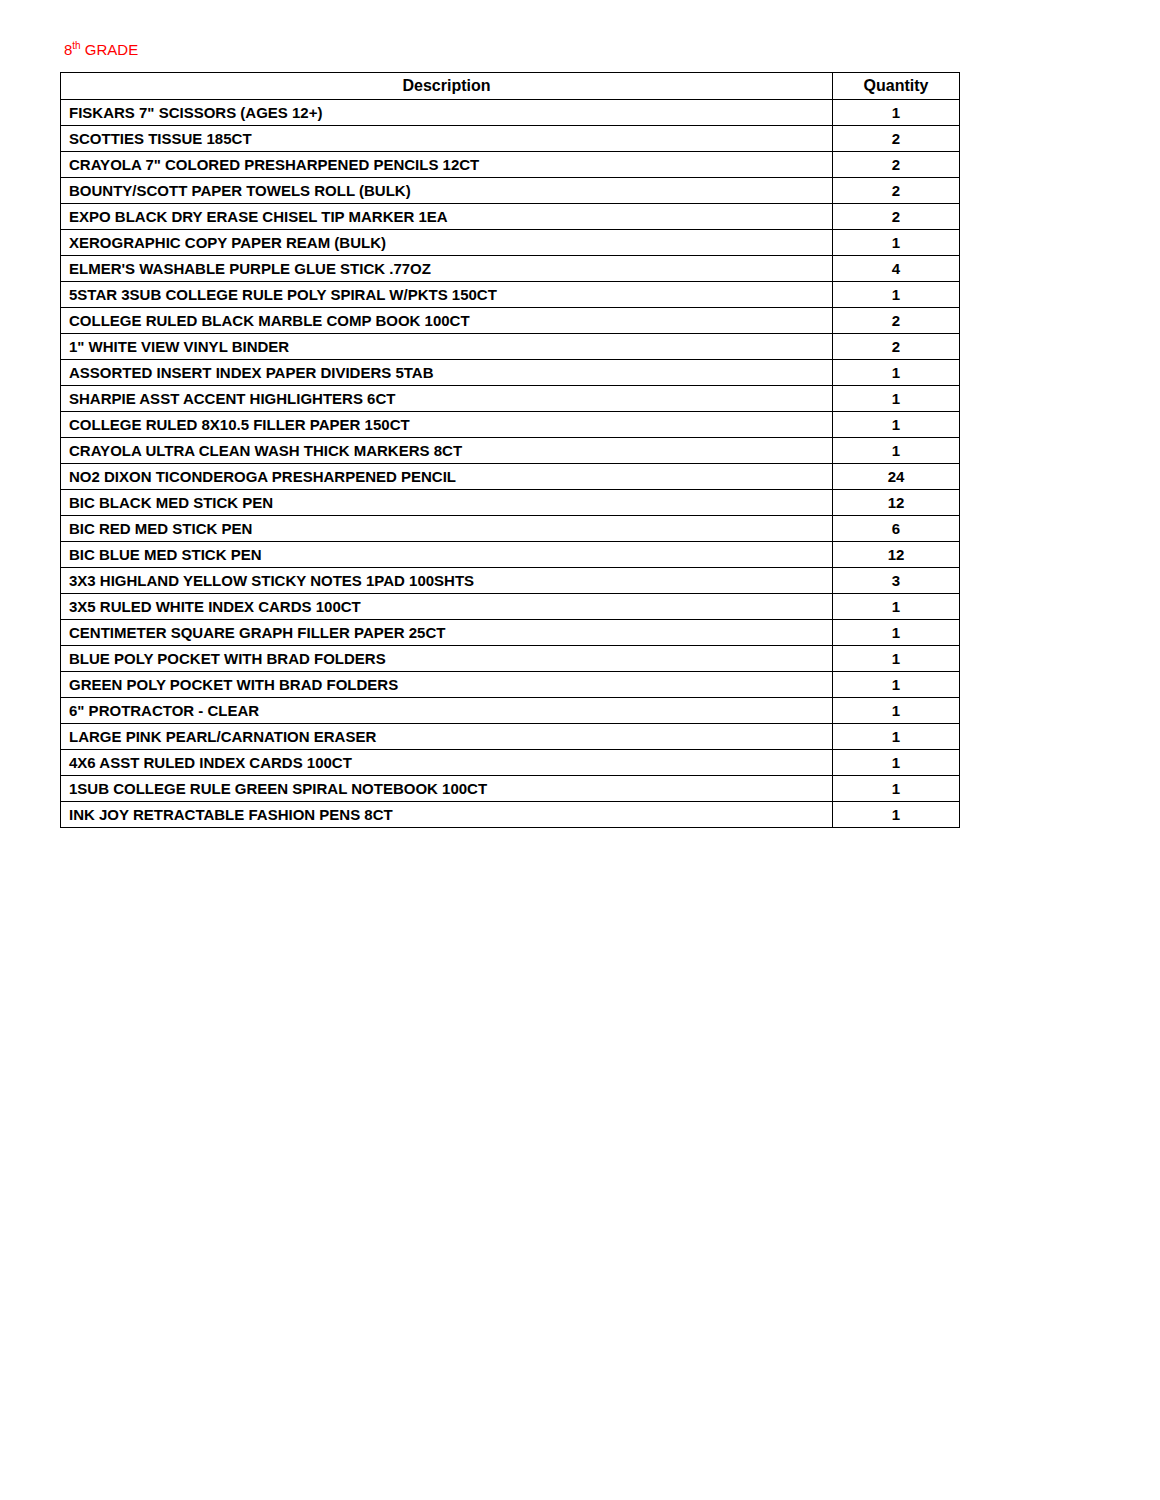8th GRADE
| Description | Quantity |
| --- | --- |
| FISKARS 7" SCISSORS (AGES 12+) | 1 |
| SCOTTIES TISSUE 185CT | 2 |
| CRAYOLA 7" COLORED PRESHARPENED PENCILS 12CT | 2 |
| BOUNTY/SCOTT PAPER TOWELS ROLL (BULK) | 2 |
| EXPO BLACK DRY ERASE CHISEL TIP MARKER 1EA | 2 |
| XEROGRAPHIC COPY PAPER REAM (BULK) | 1 |
| ELMER'S WASHABLE PURPLE GLUE STICK .77OZ | 4 |
| 5STAR 3SUB COLLEGE RULE POLY SPIRAL W/PKTS 150CT | 1 |
| COLLEGE RULED BLACK MARBLE COMP BOOK 100CT | 2 |
| 1" WHITE VIEW VINYL BINDER | 2 |
| ASSORTED INSERT INDEX PAPER DIVIDERS 5TAB | 1 |
| SHARPIE ASST ACCENT HIGHLIGHTERS 6CT | 1 |
| COLLEGE RULED 8X10.5 FILLER PAPER 150CT | 1 |
| CRAYOLA ULTRA CLEAN WASH THICK MARKERS 8CT | 1 |
| NO2 DIXON TICONDEROGA PRESHARPENED PENCIL | 24 |
| BIC BLACK MED STICK PEN | 12 |
| BIC RED MED STICK PEN | 6 |
| BIC BLUE MED STICK PEN | 12 |
| 3X3 HIGHLAND YELLOW STICKY NOTES 1PAD 100SHTS | 3 |
| 3X5 RULED WHITE INDEX CARDS 100CT | 1 |
| CENTIMETER SQUARE GRAPH FILLER PAPER 25CT | 1 |
| BLUE POLY POCKET WITH BRAD FOLDERS | 1 |
| GREEN POLY POCKET WITH BRAD FOLDERS | 1 |
| 6" PROTRACTOR - CLEAR | 1 |
| LARGE PINK PEARL/CARNATION ERASER | 1 |
| 4X6 ASST RULED INDEX CARDS 100CT | 1 |
| 1SUB COLLEGE RULE GREEN SPIRAL NOTEBOOK 100CT | 1 |
| INK JOY RETRACTABLE FASHION PENS 8CT | 1 |